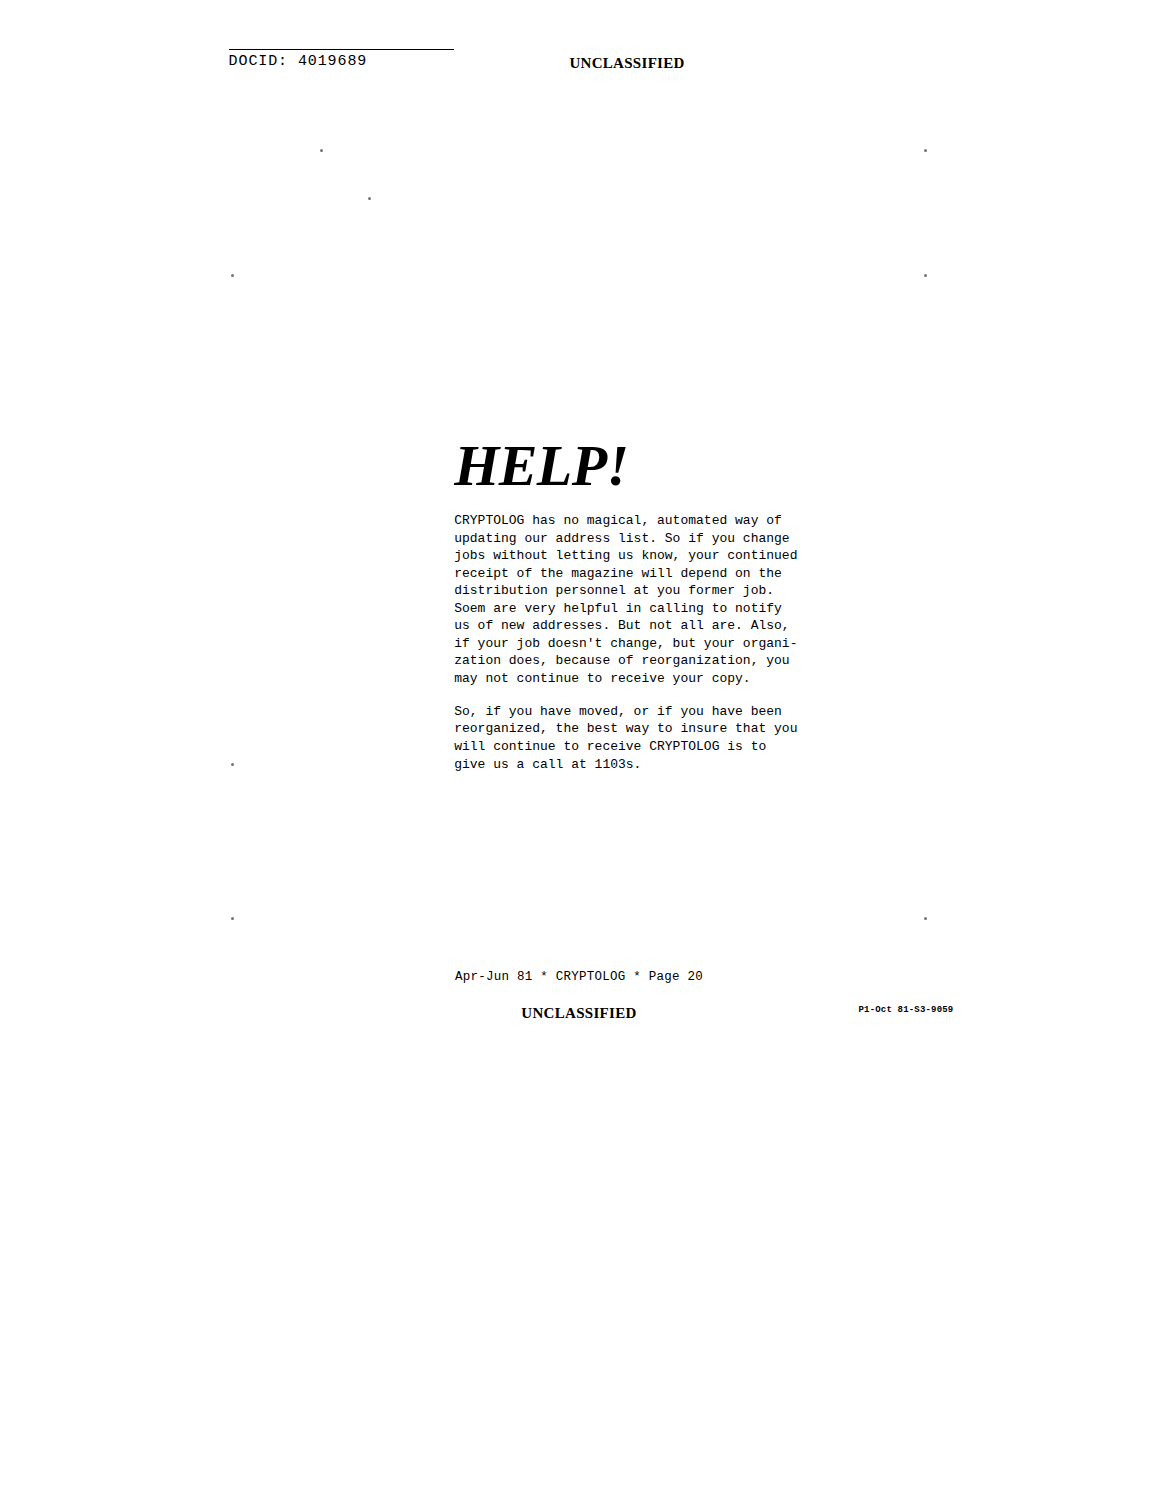DOCID: 4019689
UNCLASSIFIED
HELP!
CRYPTOLOG has no magical, automated way of updating our address list. So if you change jobs without letting us know, your continued receipt of the magazine will depend on the distribution personnel at you former job. Soem are very helpful in calling to notify us of new addresses. But not all are. Also, if your job doesn't change, but your organi- zation does, because of reorganization, you may not continue to receive your copy.
So, if you have moved, or if you have been reorganized, the best way to insure that you will continue to receive CRYPTOLOG is to give us a call at 1103s.
Apr-Jun 81 * CRYPTOLOG * Page 20
UNCLASSIFIED P1-Oct 81-S3-9059